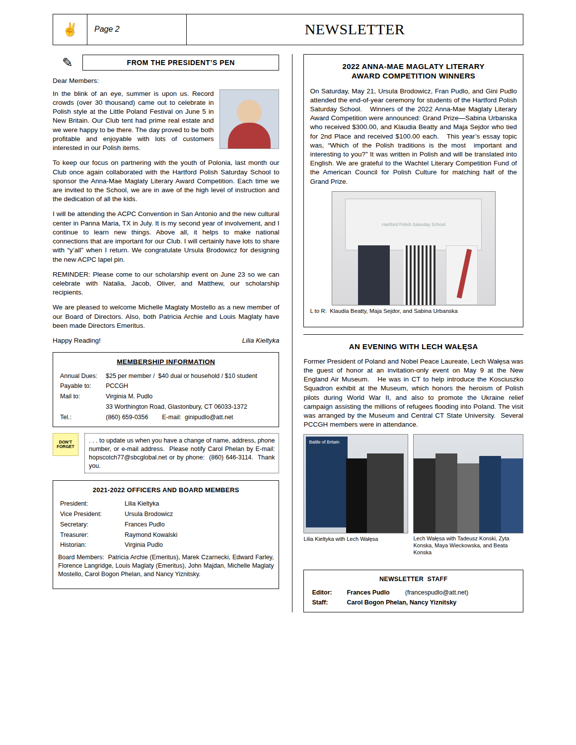✌
Page 2
NEWSLETTER
✎
FROM THE PRESIDENT’S PEN
Dear Members:
In the blink of an eye, summer is upon us. Record crowds (over 30 thousand) came out to celebrate in Polish style at the Little Poland Festival on June 5 in New Britain. Our Club tent had prime real estate and we were happy to be there. The day proved to be both profitable and enjoyable with lots of customers interested in our Polish items.
To keep our focus on partnering with the youth of Polonia, last month our Club once again collaborated with the Hartford Polish Saturday School to sponsor the Anna-Mae Maglaty Literary Award Competition. Each time we are invited to the School, we are in awe of the high level of instruction and the dedication of all the kids.
I will be attending the ACPC Convention in San Antonio and the new cultural center in Panna Maria, TX in July. It is my second year of involvement, and I continue to learn new things. Above all, it helps to make national connections that are important for our Club. I will certainly have lots to share with “y’all” when I return. We congratulate Ursula Brodowicz for designing the new ACPC lapel pin.
REMINDER: Please come to our scholarship event on June 23 so we can celebrate with Natalia, Jacob, Oliver, and Matthew, our scholarship recipients.
We are pleased to welcome Michelle Maglaty Mostello as a new member of our Board of Directors. Also, both Patricia Archie and Louis Maglaty have been made Directors Emeritus.
Happy Reading! Lilia Kieltyka
MEMBERSHIP INFORMATION
| Annual Dues: | $25 per member / $40 dual or household / $10 student |
| Payable to: | PCCGH |
| Mail to: | Virginia M. Pudlo |
| | 33 Worthington Road, Glastonbury, CT 06033-1372 |
| Tel.: | (860) 659-0356 E-mail: ginipudlo@att.net |
Don’t
Forget
. . . to update us when you have a change of name, address, phone number, or e-mail address. Please notify Carol Phelan by E-mail: hopscotch77@sbcglobal.net or by phone: (860) 646-3114. Thank you.
2021-2022 OFFICERS AND BOARD MEMBERS
| President: | Lilia Kieltyka |
| Vice President: | Ursula Brodowicz |
| Secretary: | Frances Pudlo |
| Treasurer: | Raymond Kowalski |
| Historian: | Virginia Pudlo |
Board Members: Patricia Archie (Emeritus), Marek Czarnecki, Edward Farley, Florence Langridge, Louis Maglaty (Emeritus), John Majdan, Michelle Maglaty Mostello, Carol Bogon Phelan, and Nancy Yiznitsky.
2022 ANNA-MAE MAGLATY LITERARY
AWARD COMPETITION WINNERS
On Saturday, May 21, Ursula Brodowicz, Fran Pudlo, and Gini Pudlo attended the end-of-year ceremony for students of the Hartford Polish Saturday School. Winners of the 2022 Anna-Mae Maglaty Literary Award Competition were announced: Grand Prize—Sabina Urbanska who received $300.00, and Klaudia Beatty and Maja Sejdor who tied for 2nd Place and received $100.00 each. This year’s essay topic was, “Which of the Polish traditions is the most important and interesting to you?” It was written in Polish and will be translated into English. We are grateful to the Wachtel Literary Competition Fund of the American Council for Polish Culture for matching half of the Grand Prize.
L to R: Klaudia Beatty, Maja Sejdor, and Sabina Urbanska
AN EVENING WITH LECH WAŁĘSA
Former President of Poland and Nobel Peace Laureate, Lech Wałęsa was the guest of honor at an invitation-only event on May 9 at the New England Air Museum. He was in CT to help introduce the Kosciuszko Squadron exhibit at the Museum, which honors the heroism of Polish pilots during World War II, and also to promote the Ukraine relief campaign assisting the millions of refugees flooding into Poland. The visit was arranged by the Museum and Central CT State University. Several PCCGH members were in attendance.
Lilia Kieltyka with Lech Wałęsa
Lech Wałęsa with Tadeusz Konski, Zyta Konska, Maya Wieckowska, and Beata Konska
NEWSLETTER STAFF
| Editor: | Frances Pudlo (francespudlo@att.net) |
| Staff: | Carol Bogon Phelan, Nancy Yiznitsky |